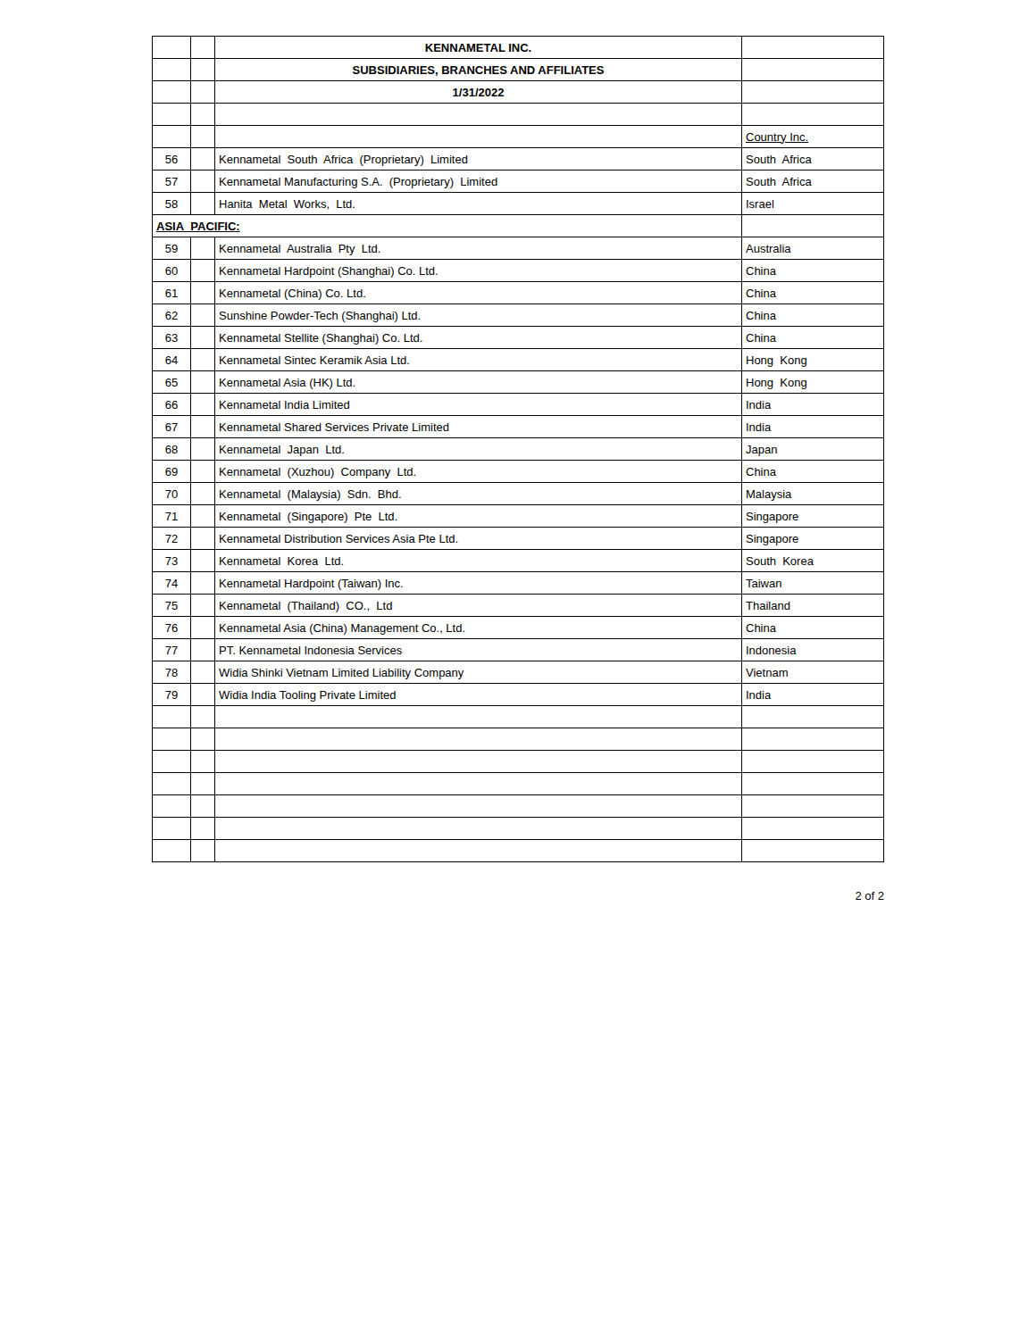| | | KENNAMETAL INC. | |
| | | SUBSIDIARIES, BRANCHES AND AFFILIATES | |
| | | 1/31/2022 | |
| | | | Country Inc. |
| 56 | | Kennametal South Africa (Proprietary) Limited | South Africa |
| 57 | | Kennametal Manufacturing S.A. (Proprietary) Limited | South Africa |
| 58 | | Hanita Metal Works, Ltd. | Israel |
| ASIA PACIFIC: | |
| 59 | | Kennametal Australia Pty Ltd. | Australia |
| 60 | | Kennametal Hardpoint (Shanghai) Co. Ltd. | China |
| 61 | | Kennametal (China) Co. Ltd. | China |
| 62 | | Sunshine Powder-Tech (Shanghai) Ltd. | China |
| 63 | | Kennametal Stellite (Shanghai) Co. Ltd. | China |
| 64 | | Kennametal Sintec Keramik Asia Ltd. | Hong Kong |
| 65 | | Kennametal Asia (HK) Ltd. | Hong Kong |
| 66 | | Kennametal India Limited | India |
| 67 | | Kennametal Shared Services Private Limited | India |
| 68 | | Kennametal Japan Ltd. | Japan |
| 69 | | Kennametal (Xuzhou) Company Ltd. | China |
| 70 | | Kennametal (Malaysia) Sdn. Bhd. | Malaysia |
| 71 | | Kennametal (Singapore) Pte Ltd. | Singapore |
| 72 | | Kennametal Distribution Services Asia Pte Ltd. | Singapore |
| 73 | | Kennametal Korea Ltd. | South Korea |
| 74 | | Kennametal Hardpoint (Taiwan) Inc. | Taiwan |
| 75 | | Kennametal (Thailand) CO., Ltd | Thailand |
| 76 | | Kennametal Asia (China) Management Co., Ltd. | China |
| 77 | | PT. Kennametal Indonesia Services | Indonesia |
| 78 | | Widia Shinki Vietnam Limited Liability Company | Vietnam |
| 79 | | Widia India Tooling Private Limited | India |
2 of 2